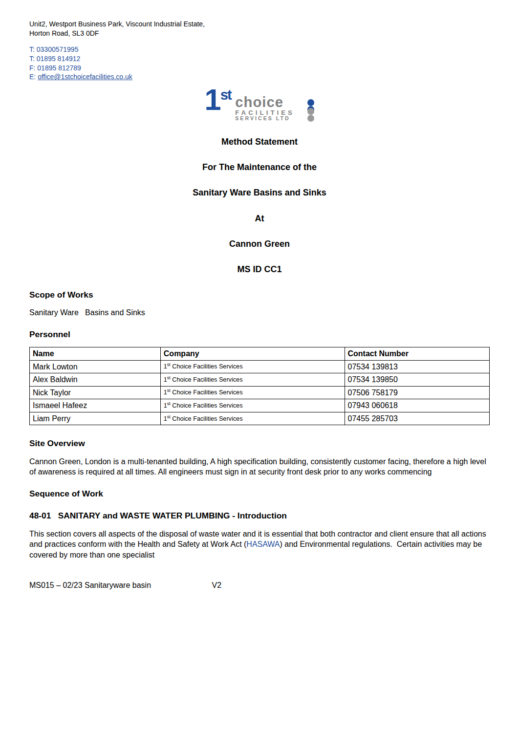Unit2, Westport Business Park, Viscount Industrial Estate,
Horton Road, SL3 0DF
T: 03300571995
T: 01895 814912
F: 01895 812789
E: office@1stchoicefacilities.co.uk
1st choice FACILITIES SERVICES LTD
Method Statement For The Maintenance of the Sanitary Ware Basins and Sinks At Cannon Green MS ID CC1
Scope of Works
Sanitary Ware Basins and Sinks
Personnel
| Name | Company | Contact Number |
| --- | --- | --- |
| Mark Lowton | 1 st Choice Facilities Services | 07534 139813 |
| Alex Baldwin | 1 st Choice Facilities Services | 07534 139850 |
| Nick Taylor | 1 st Choice Facilities Services | 07506 758179 |
| Ismaeel Hafeez | 1 st Choice Facilities Services | 07943 060618 |
| Liam Perry | 1 st Choice Facilities Services | 07455 285703 |
Site Overview
Cannon Green, London is a multi-tenanted building, A high specification building, consistently customer facing, therefore a high level of awareness is required at all times. All engineers must sign in at security front desk prior to any works commencing
Sequence of Work
48-01 SANITARY and WASTE WATER PLUMBING - Introduction
This section covers all aspects of the disposal of waste water and it is essential that both contractor and client ensure that all actions and practices conform with the Health and Safety at Work Act (HASAWA) and Environmental regulations. Certain activities may be covered by more than one specialist
MS015 – 02/23 Sanitaryware basin V2